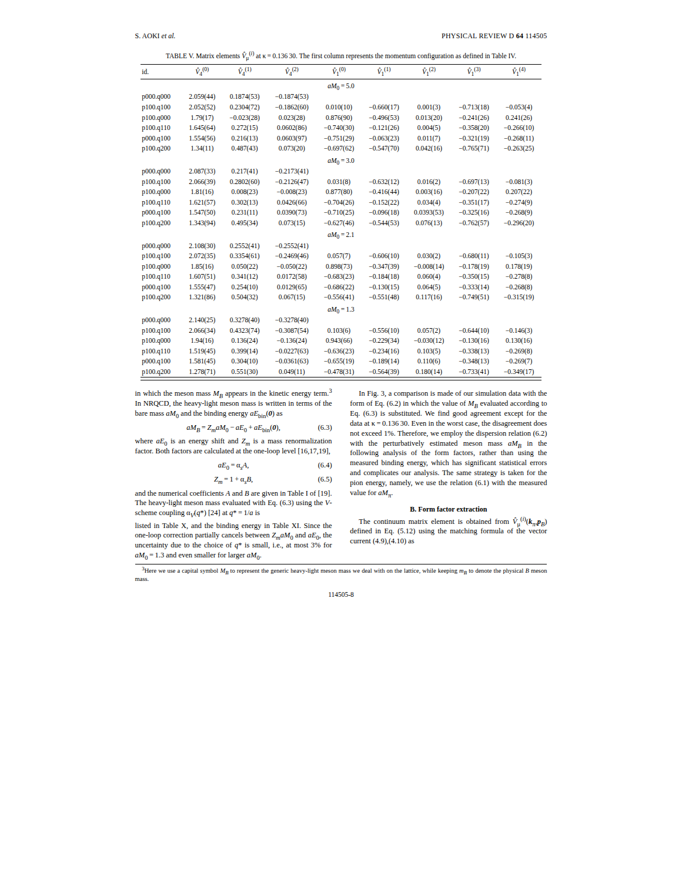S. AOKI et al.
PHYSICAL REVIEW D 64 114505
TABLE V. Matrix elements V̂μ(i) at κ = 0.136 30. The first column represents the momentum configuration as defined in Table IV.
| id. | V̂ 4 (0) | V̂ 4 (1) | V̂ 4 (2) | V̂ 1 (0) | V̂ 1 (1) | V̂ 1 (2) | V̂ 1 (3) | V̂ 1 (4) |
| --- | --- | --- | --- | --- | --- | --- | --- | --- |
| aM 0 = 5.0 |
| p000.q000 | 2.059(44) | 0.1874(53) | −0.1874(53) | | | | | |
| p100.q100 | 2.052(52) | 0.2304(72) | −0.1862(60) | 0.010(10) | −0.660(17) | 0.001(3) | −0.713(18) | −0.053(4) |
| p100.q000 | 1.79(17) | −0.023(28) | 0.023(28) | 0.876(90) | −0.496(53) | 0.013(20) | −0.241(26) | 0.241(26) |
| p100.q110 | 1.645(64) | 0.272(15) | 0.0602(86) | −0.740(30) | −0.121(26) | 0.004(5) | −0.358(20) | −0.266(10) |
| p000.q100 | 1.554(56) | 0.216(13) | 0.0603(97) | −0.751(29) | −0.063(23) | 0.011(7) | −0.321(19) | −0.268(11) |
| p100.q200 | 1.34(11) | 0.487(43) | 0.073(20) | −0.697(62) | −0.547(70) | 0.042(16) | −0.765(71) | −0.263(25) |
| aM 0 = 3.0 |
| p000.q000 | 2.087(33) | 0.217(41) | −0.2173(41) | | | | | |
| p100.q100 | 2.066(39) | 0.2802(60) | −0.2126(47) | 0.031(8) | −0.632(12) | 0.016(2) | −0.697(13) | −0.081(3) |
| p100.q000 | 1.81(16) | 0.008(23) | −0.008(23) | 0.877(80) | −0.416(44) | 0.003(16) | −0.207(22) | 0.207(22) |
| p100.q110 | 1.621(57) | 0.302(13) | 0.0426(66) | −0.704(26) | −0.152(22) | 0.034(4) | −0.351(17) | −0.274(9) |
| p000.q100 | 1.547(50) | 0.231(11) | 0.0390(73) | −0.710(25) | −0.096(18) | 0.0393(53) | −0.325(16) | −0.268(9) |
| p100.q200 | 1.343(94) | 0.495(34) | 0.073(15) | −0.627(46) | −0.544(53) | 0.076(13) | −0.762(57) | −0.296(20) |
| aM 0 = 2.1 |
| p000.q000 | 2.108(30) | 0.2552(41) | −0.2552(41) | | | | | |
| p100.q100 | 2.072(35) | 0.3354(61) | −0.2469(46) | 0.057(7) | −0.606(10) | 0.030(2) | −0.680(11) | −0.105(3) |
| p100.q000 | 1.85(16) | 0.050(22) | −0.050(22) | 0.898(73) | −0.347(39) | −0.008(14) | −0.178(19) | 0.178(19) |
| p100.q110 | 1.607(51) | 0.341(12) | 0.0172(58) | −0.683(23) | −0.184(18) | 0.060(4) | −0.350(15) | −0.278(8) |
| p000.q100 | 1.555(47) | 0.254(10) | 0.0129(65) | −0.686(22) | −0.130(15) | 0.064(5) | −0.333(14) | −0.268(8) |
| p100.q200 | 1.321(86) | 0.504(32) | 0.067(15) | −0.556(41) | −0.551(48) | 0.117(16) | −0.749(51) | −0.315(19) |
| aM 0 = 1.3 |
| p000.q000 | 2.140(25) | 0.3278(40) | −0.3278(40) | | | | | |
| p100.q100 | 2.066(34) | 0.4323(74) | −0.3087(54) | 0.103(6) | −0.556(10) | 0.057(2) | −0.644(10) | −0.146(3) |
| p100.q000 | 1.94(16) | 0.136(24) | −0.136(24) | 0.943(66) | −0.229(34) | −0.030(12) | −0.130(16) | 0.130(16) |
| p100.q110 | 1.519(45) | 0.399(14) | −0.0227(63) | −0.636(23) | −0.234(16) | 0.103(5) | −0.338(13) | −0.269(8) |
| p000.q100 | 1.581(45) | 0.304(10) | −0.0361(63) | −0.655(19) | −0.189(14) | 0.110(6) | −0.348(13) | −0.269(7) |
| p100.q200 | 1.278(71) | 0.551(30) | 0.049(11) | −0.478(31) | −0.564(39) | 0.180(14) | −0.733(41) | −0.349(17) |
in which the meson mass MB appears in the kinetic energy term.3 In NRQCD, the heavy-light meson mass is written in terms of the bare mass aM0 and the binding energy aEbin(0) as
aMB = ZmaM0 − aE0 + aEbin(0), (6.3)
where aE0 is an energy shift and Zm is a mass renormalization factor. Both factors are calculated at the one-loop level [16,17,19],
aE0 = αsA, (6.4)
Zm = 1 + αsB, (6.5)
and the numerical coefficients A and B are given in Table I of [19]. The heavy-light meson mass evaluated with Eq. (6.3) using the V-scheme coupling αV(q*) [24] at q* = 1/a is
listed in Table X, and the binding energy in Table XI. Since the one-loop correction partially cancels between ZmaM0 and aE0, the uncertainty due to the choice of q* is small, i.e., at most 3% for aM0 = 1.3 and even smaller for larger aM0.
In Fig. 3, a comparison is made of our simulation data with the form of Eq. (6.2) in which the value of MB evaluated according to Eq. (6.3) is substituted. We find good agreement except for the data at κ = 0.136 30. Even in the worst case, the disagreement does not exceed 1%. Therefore, we employ the dispersion relation (6.2) with the perturbatively estimated meson mass aMB in the following analysis of the form factors, rather than using the measured binding energy, which has significant statistical errors and complicates our analysis. The same strategy is taken for the pion energy, namely, we use the relation (6.1) with the measured value for aMπ.
B. Form factor extraction
The continuum matrix element is obtained from V̂μ(i)(kπ,pB) defined in Eq. (5.12) using the matching formula of the vector current (4.9),(4.10) as
3Here we use a capital symbol MB to represent the generic heavy-light meson mass we deal with on the lattice, while keeping mB to denote the physical B meson mass.
114505-8